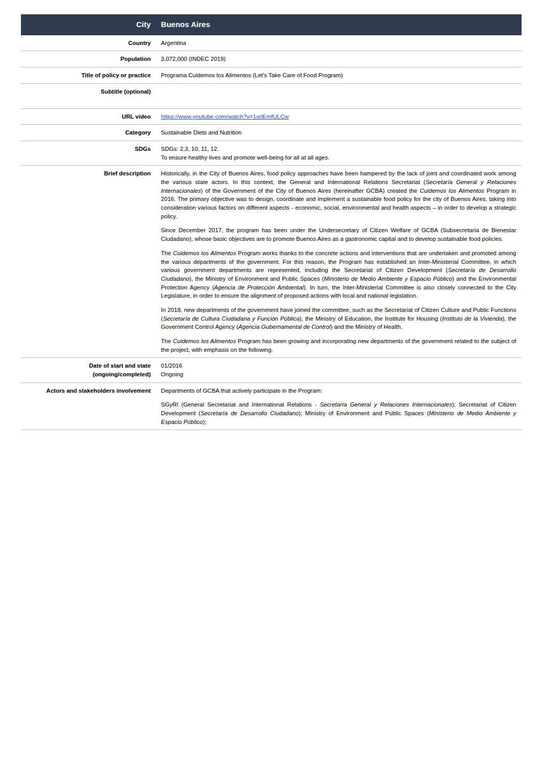| City | Buenos Aires |
| --- | --- |
| Country | Argentina |
| Population | 3,072,000 (INDEC 2019) |
| Title of policy or practice | Programa Cuidemos los Alimentos (Let's Take Care of Food Program) |
| Subtitle (optional) | |
| URL video | https://www.youtube.com/watch?v=1xriEmfULCw |
| Category | Sustainable Diets and Nutrition |
| SDGs | SDGs: 2,3, 10, 11, 12. To ensure healthy lives and promote well-being for all at all ages. |
| Brief description | Historically, in the City of Buenos Aires, food policy approaches have been hampered by the lack of joint and coordinated work among the various state actors. In this context, the General and International Relations Secretariat ( Secretaría General y Relaciones Internacionales ) of the Government of the City of Buenos Aires (hereinafter GCBA) created the Cuidemos los Alimentos Program in 2016. The primary objective was to design, coordinate and implement a sustainable food policy for the city of Buenos Aires, taking into consideration various factors on different aspects - economic, social, environmental and health aspects – in order to develop a strategic policy. Since December 2017, the program has been under the Undersecretary of Citizen Welfare of GCBA (Subsecretaría de Bienestar Ciudadano), whose basic objectives are to promote Buenos Aires as a gastronomic capital and to develop sustainable food policies. The Cuidemos los Alimentos Program works thanks to the concrete actions and interventions that are undertaken and promoted among the various departments of the government. For this reason, the Program has established an Inter-Ministerial Committee, in which various government departments are represented, including the Secretariat of Citizen Development ( Secretaría de Desarrollo Ciudadano ), the Ministry of Environment and Public Spaces ( Ministerio de Medio Ambiente y Espacio Público ) and the Environmental Protection Agency ( Agencia de Protección Ambiental ). In turn, the Inter-Ministerial Committee is also closely connected to the City Legislature, in order to ensure the alignment of proposed actions with local and national legislation. In 2018, new departments of the government have joined the committee, such as the Secretariat of Citizen Culture and Public Functions ( Secretaría de Cultura Ciudadana y Función Pública ), the Ministry of Education, the Institute for Housing ( Instituto de la Vivienda ), the Government Control Agency ( Agencia Gubernamental de Control ) and the Ministry of Health. The Cuidemos los Alimentos Program has been growing and incorporating new departments of the government related to the subject of the project, with emphasis on the following. |
| Date of start and state (ongoing/completed) | 01/2016 Ongoing |
| Actors and stakeholders involvement | Departments of GCBA that actively participate in the Program: SGyRI (General Secretariat and International Relations - Secretaría General y Relaciones Internacionales ); Secretariat of Citizen Development ( Secretaría de Desarrollo Ciudadano ); Ministry of Environment and Public Spaces ( Ministerio de Medio Ambiente y Espacio Público ); |